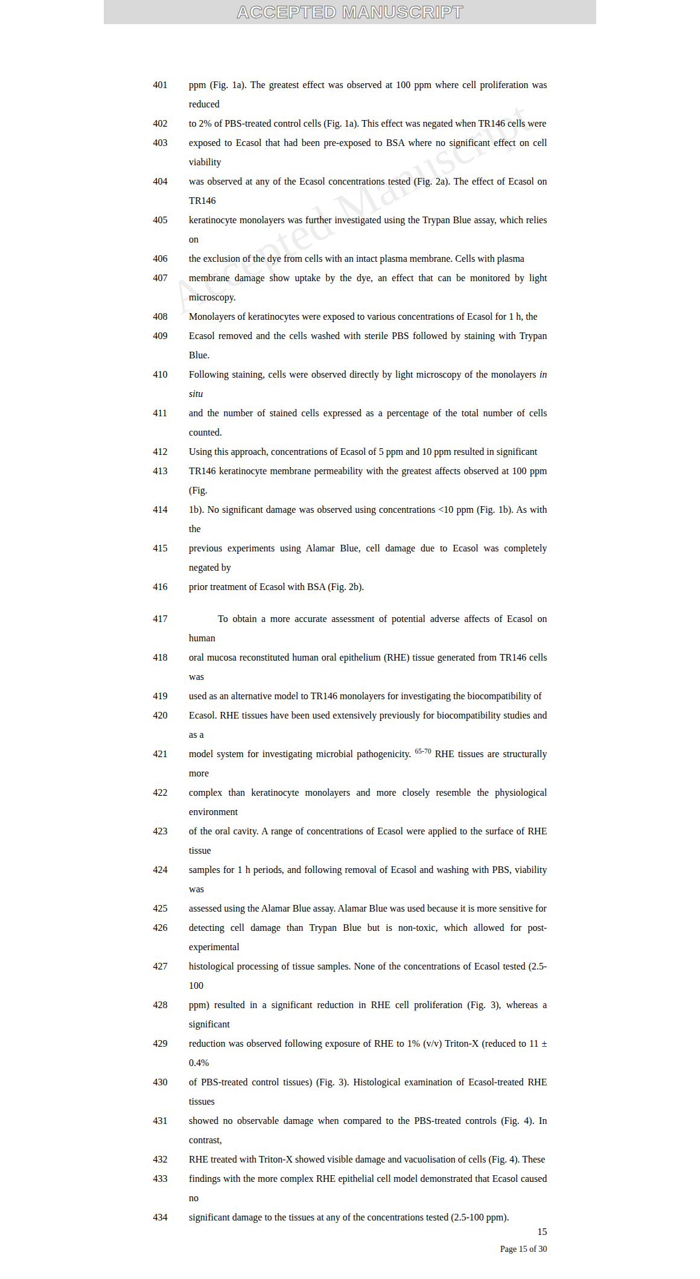ACCEPTED MANUSCRIPT
Accepted Manuscript
| 401 | ppm (Fig. 1a). The greatest effect was observed at 100 ppm where cell proliferation was reduced |
| 402 | to 2% of PBS-treated control cells (Fig. 1a). This effect was negated when TR146 cells were |
| 403 | exposed to Ecasol that had been pre-exposed to BSA where no significant effect on cell viability |
| 404 | was observed at any of the Ecasol concentrations tested (Fig. 2a). The effect of Ecasol on TR146 |
| 405 | keratinocyte monolayers was further investigated using the Trypan Blue assay, which relies on |
| 406 | the exclusion of the dye from cells with an intact plasma membrane. Cells with plasma |
| 407 | membrane damage show uptake by the dye, an effect that can be monitored by light microscopy. |
| 408 | Monolayers of keratinocytes were exposed to various concentrations of Ecasol for 1 h, the |
| 409 | Ecasol removed and the cells washed with sterile PBS followed by staining with Trypan Blue. |
| 410 | Following staining, cells were observed directly by light microscopy of the monolayers in situ |
| 411 | and the number of stained cells expressed as a percentage of the total number of cells counted. |
| 412 | Using this approach, concentrations of Ecasol of 5 ppm and 10 ppm resulted in significant |
| 413 | TR146 keratinocyte membrane permeability with the greatest affects observed at 100 ppm (Fig. |
| 414 | 1b). No significant damage was observed using concentrations <10 ppm (Fig. 1b). As with the |
| 415 | previous experiments using Alamar Blue, cell damage due to Ecasol was completely negated by |
| 416 | prior treatment of Ecasol with BSA (Fig. 2b). |
| 417 | To obtain a more accurate assessment of potential adverse affects of Ecasol on human |
| 418 | oral mucosa reconstituted human oral epithelium (RHE) tissue generated from TR146 cells was |
| 419 | used as an alternative model to TR146 monolayers for investigating the biocompatibility of |
| 420 | Ecasol. RHE tissues have been used extensively previously for biocompatibility studies and as a |
| 421 | model system for investigating microbial pathogenicity. 65-70 RHE tissues are structurally more |
| 422 | complex than keratinocyte monolayers and more closely resemble the physiological environment |
| 423 | of the oral cavity. A range of concentrations of Ecasol were applied to the surface of RHE tissue |
| 424 | samples for 1 h periods, and following removal of Ecasol and washing with PBS, viability was |
| 425 | assessed using the Alamar Blue assay. Alamar Blue was used because it is more sensitive for |
| 426 | detecting cell damage than Trypan Blue but is non-toxic, which allowed for post-experimental |
| 427 | histological processing of tissue samples. None of the concentrations of Ecasol tested (2.5-100 |
| 428 | ppm) resulted in a significant reduction in RHE cell proliferation (Fig. 3), whereas a significant |
| 429 | reduction was observed following exposure of RHE to 1% (v/v) Triton-X (reduced to 11 ± 0.4% |
| 430 | of PBS-treated control tissues) (Fig. 3). Histological examination of Ecasol-treated RHE tissues |
| 431 | showed no observable damage when compared to the PBS-treated controls (Fig. 4). In contrast, |
| 432 | RHE treated with Triton-X showed visible damage and vacuolisation of cells (Fig. 4). These |
| 433 | findings with the more complex RHE epithelial cell model demonstrated that Ecasol caused no |
| 434 | significant damage to the tissues at any of the concentrations tested (2.5-100 ppm). |
15
Page 15 of 30